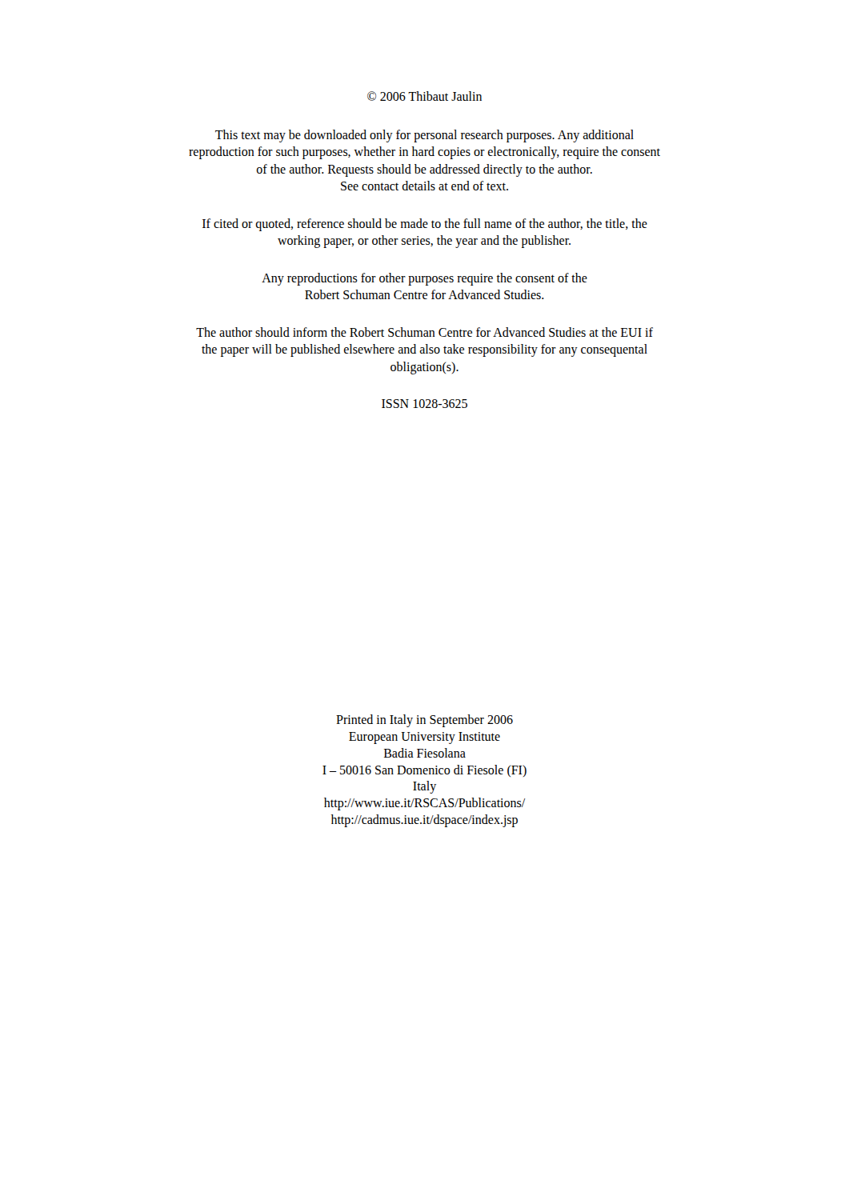© 2006 Thibaut Jaulin
This text may be downloaded only for personal research purposes. Any additional reproduction for such purposes, whether in hard copies or electronically, require the consent of the author. Requests should be addressed directly to the author.
See contact details at end of text.
If cited or quoted, reference should be made to the full name of the author, the title, the working paper, or other series, the year and the publisher.
Any reproductions for other purposes require the consent of the
Robert Schuman Centre for Advanced Studies.
The author should inform the Robert Schuman Centre for Advanced Studies at the EUI if the paper will be published elsewhere and also take responsibility for any consequental obligation(s).
ISSN 1028-3625
Printed in Italy in September 2006
European University Institute
Badia Fiesolana
I – 50016 San Domenico di Fiesole (FI)
Italy
http://www.iue.it/RSCAS/Publications/
http://cadmus.iue.it/dspace/index.jsp